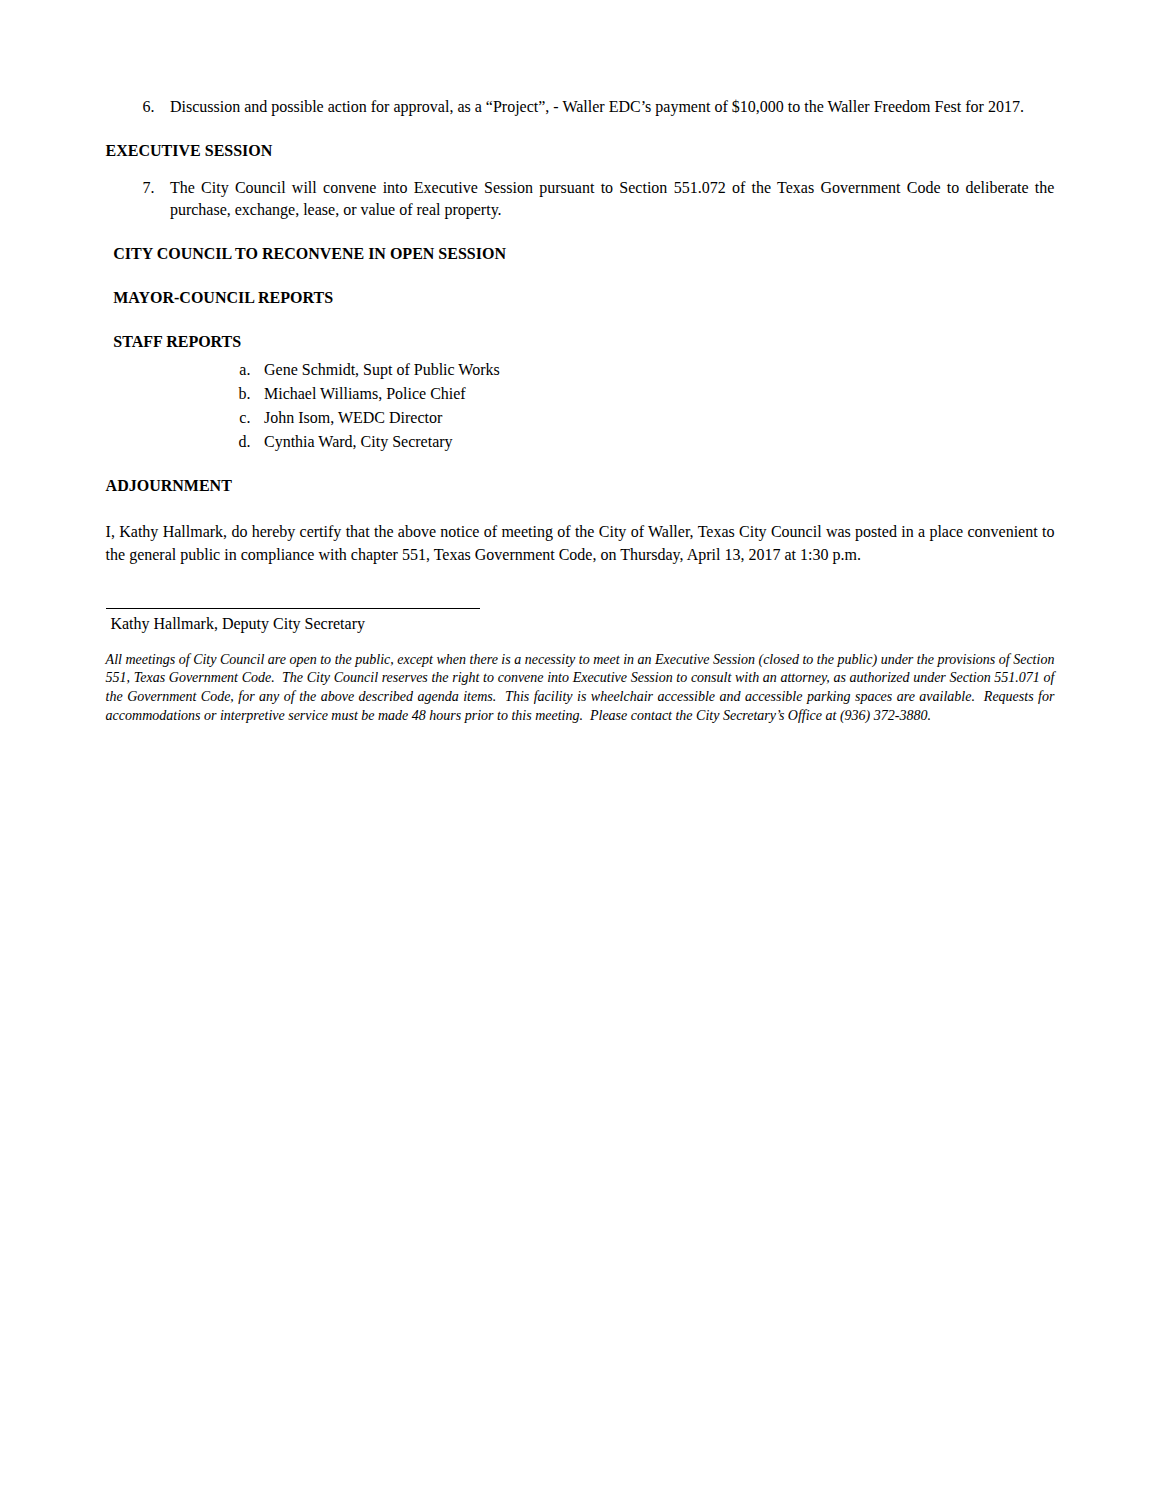Discussion and possible action for approval, as a “Project”, - Waller EDC’s payment of $10,000 to the Waller Freedom Fest for 2017.
Executive Session
The City Council will convene into Executive Session pursuant to Section 551.072 of the Texas Government Code to deliberate the purchase, exchange, lease, or value of real property.
City Council to Reconvene in Open Session
Mayor-Council Reports
Staff Reports
Gene Schmidt, Supt of Public Works
Michael Williams, Police Chief
John Isom, WEDC Director
Cynthia Ward, City Secretary
Adjournment
I, Kathy Hallmark, do hereby certify that the above notice of meeting of the City of Waller, Texas City Council was posted in a place convenient to the general public in compliance with chapter 551, Texas Government Code, on Thursday, April 13, 2017 at 1:30 p.m.
Kathy Hallmark, Deputy City Secretary
All meetings of City Council are open to the public, except when there is a necessity to meet in an Executive Session (closed to the public) under the provisions of Section 551, Texas Government Code. The City Council reserves the right to convene into Executive Session to consult with an attorney, as authorized under Section 551.071 of the Government Code, for any of the above described agenda items. This facility is wheelchair accessible and accessible parking spaces are available. Requests for accommodations or interpretive service must be made 48 hours prior to this meeting. Please contact the City Secretary’s Office at (936) 372-3880.